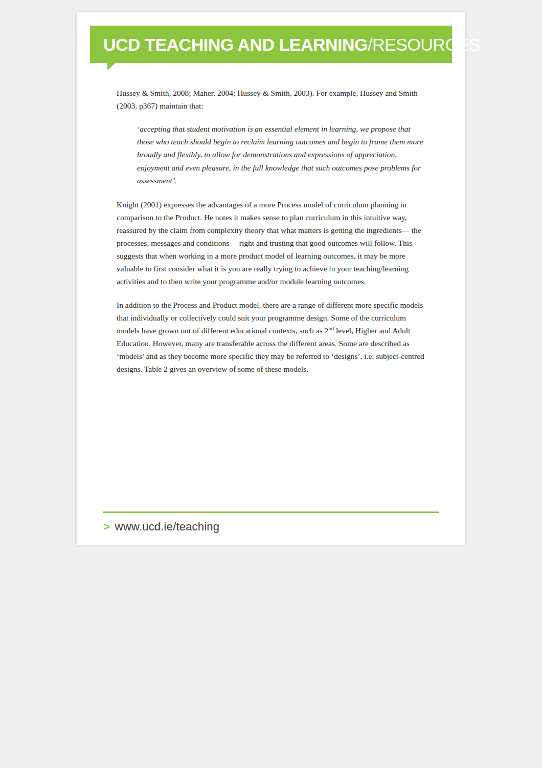UCD TEACHING AND LEARNING/RESOURCES
Hussey & Smith, 2008; Maher, 2004; Hussey & Smith, 2003). For example, Hussey and Smith (2003, p367) maintain that:
‘accepting that student motivation is an essential element in learning, we propose that those who teach should begin to reclaim learning outcomes and begin to frame them more broadly and flexibly, to allow for demonstrations and expressions of appreciation, enjoyment and even pleasure, in the full knowledge that such outcomes pose problems for assessment’.
Knight (2001) expresses the advantages of a more Process model of curriculum planning in comparison to the Product. He notes it makes sense to plan curriculum in this intuitive way, reassured by the claim from complexity theory that what matters is getting the ingredients— the processes, messages and conditions— right and trusting that good outcomes will follow. This suggests that when working in a more product model of learning outcomes, it may be more valuable to first consider what it is you are really trying to achieve in your teaching/learning activities and to then write your programme and/or module learning outcomes.
In addition to the Process and Product model, there are a range of different more specific models that individually or collectively could suit your programme design. Some of the curriculum models have grown out of different educational contexts, such as 2nd level, Higher and Adult Education. However, many are transferable across the different areas. Some are described as ‘models’ and as they become more specific they may be referred to ‘designs’, i.e. subject-centred designs. Table 2 gives an overview of some of these models.
> www.ucd.ie/teaching